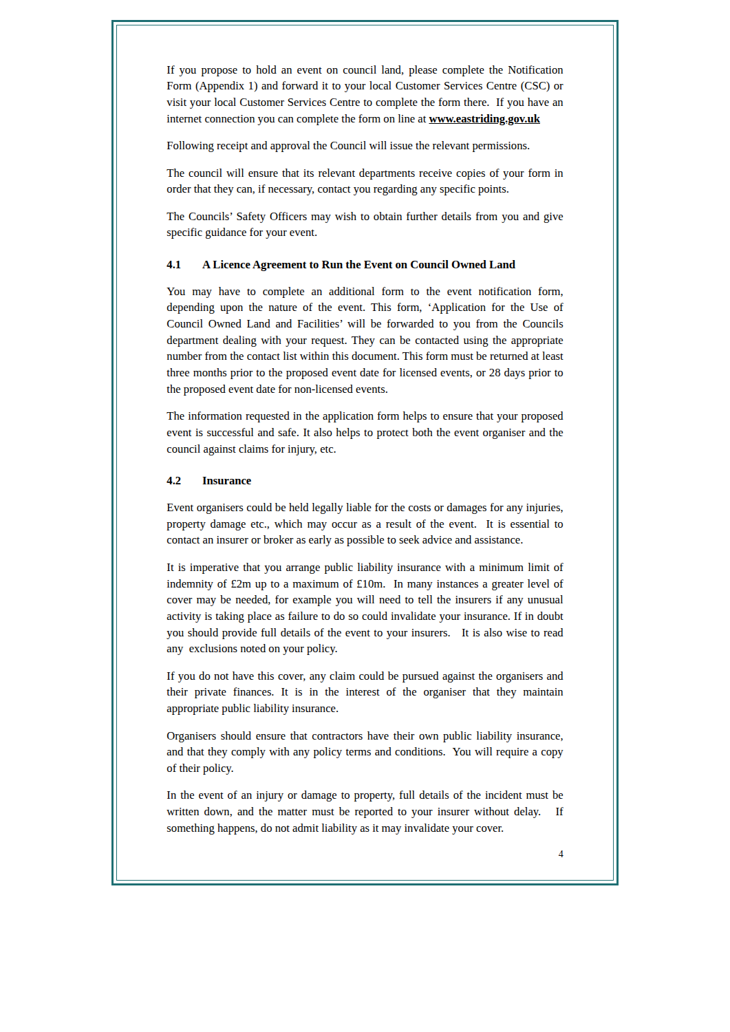If you propose to hold an event on council land, please complete the Notification Form (Appendix 1) and forward it to your local Customer Services Centre (CSC) or visit your local Customer Services Centre to complete the form there. If you have an internet connection you can complete the form on line at www.eastriding.gov.uk
Following receipt and approval the Council will issue the relevant permissions.
The council will ensure that its relevant departments receive copies of your form in order that they can, if necessary, contact you regarding any specific points.
The Councils’ Safety Officers may wish to obtain further details from you and give specific guidance for your event.
4.1 A Licence Agreement to Run the Event on Council Owned Land
You may have to complete an additional form to the event notification form, depending upon the nature of the event. This form, ‘Application for the Use of Council Owned Land and Facilities’ will be forwarded to you from the Councils department dealing with your request. They can be contacted using the appropriate number from the contact list within this document. This form must be returned at least three months prior to the proposed event date for licensed events, or 28 days prior to the proposed event date for non-licensed events.
The information requested in the application form helps to ensure that your proposed event is successful and safe. It also helps to protect both the event organiser and the council against claims for injury, etc.
4.2 Insurance
Event organisers could be held legally liable for the costs or damages for any injuries, property damage etc., which may occur as a result of the event. It is essential to contact an insurer or broker as early as possible to seek advice and assistance.
It is imperative that you arrange public liability insurance with a minimum limit of indemnity of £2m up to a maximum of £10m. In many instances a greater level of cover may be needed, for example you will need to tell the insurers if any unusual activity is taking place as failure to do so could invalidate your insurance. If in doubt you should provide full details of the event to your insurers. It is also wise to read any exclusions noted on your policy.
If you do not have this cover, any claim could be pursued against the organisers and their private finances. It is in the interest of the organiser that they maintain appropriate public liability insurance.
Organisers should ensure that contractors have their own public liability insurance, and that they comply with any policy terms and conditions. You will require a copy of their policy.
In the event of an injury or damage to property, full details of the incident must be written down, and the matter must be reported to your insurer without delay. If something happens, do not admit liability as it may invalidate your cover.
4